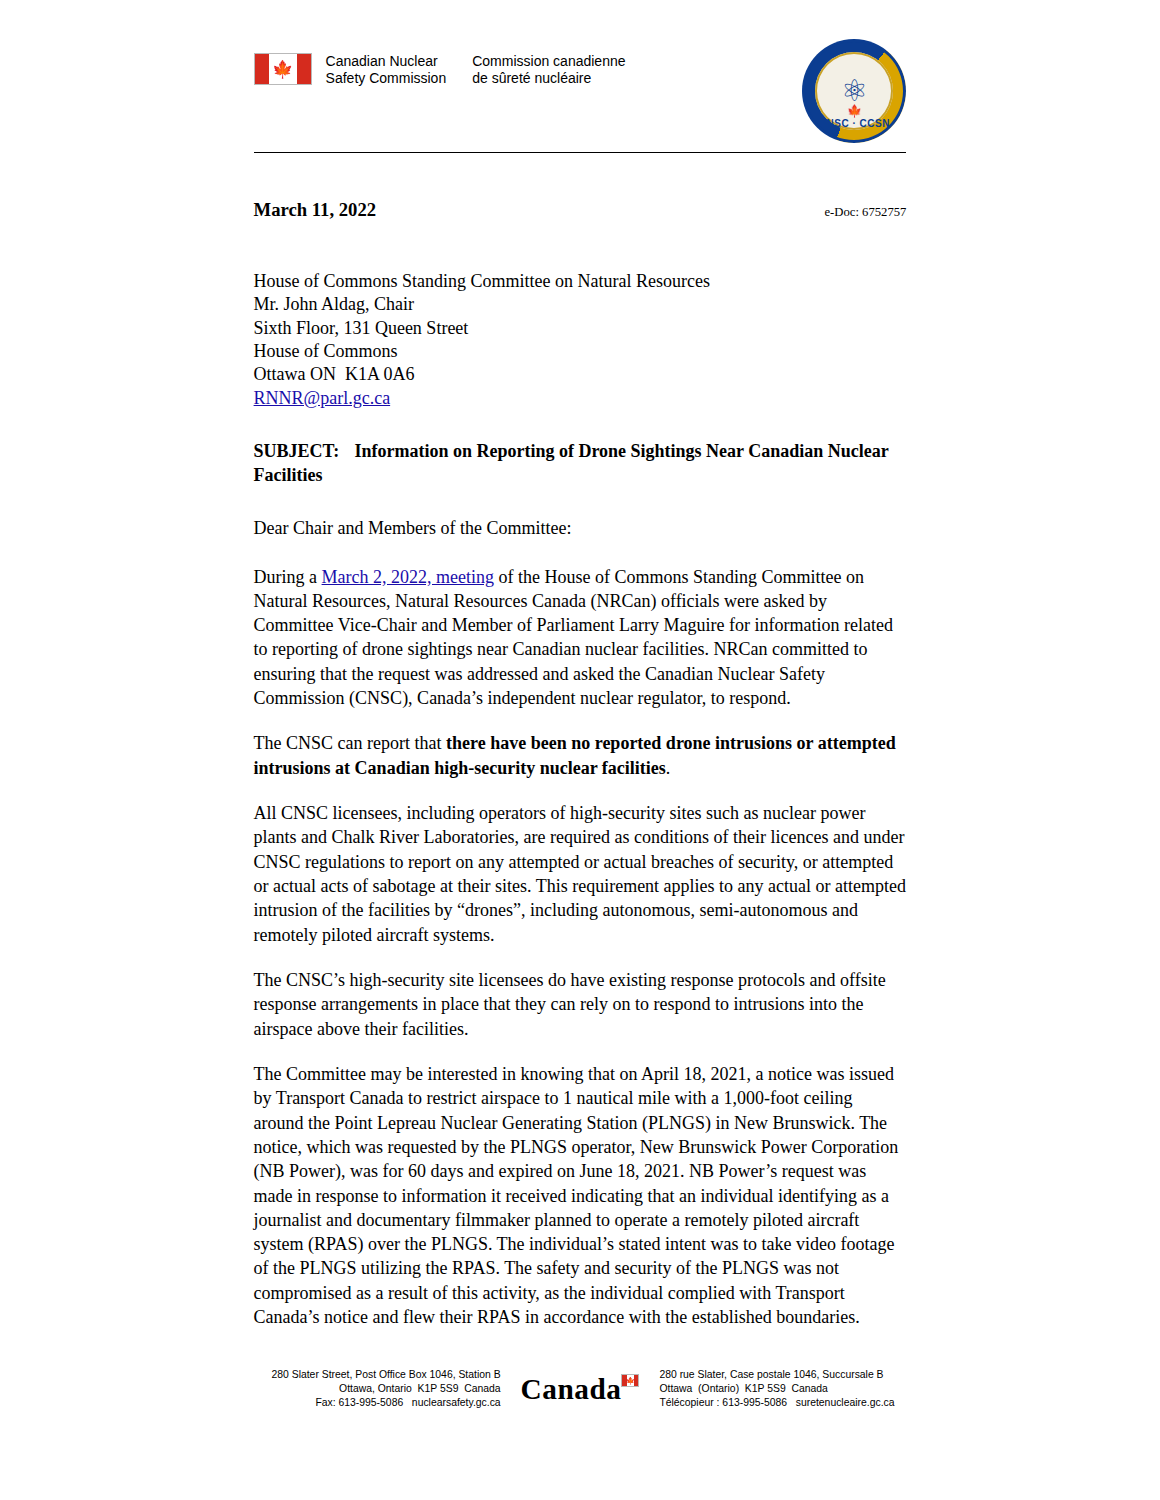🍁
Canadian Nuclear
Safety Commission
Commission canadienne
de sûreté nucléaire
⚛
🍁
CNSC · CCSN
March 11, 2022
e-Doc: 6752757
House of Commons Standing Committee on Natural Resources
Mr. John Aldag, Chair
Sixth Floor, 131 Queen Street
House of Commons
Ottawa ON K1A 0A6
RNNR@parl.gc.ca
SUBJECT: Information on Reporting of Drone Sightings Near Canadian Nuclear Facilities
Dear Chair and Members of the Committee:
During a March 2, 2022, meeting of the House of Commons Standing Committee on Natural Resources, Natural Resources Canada (NRCan) officials were asked by Committee Vice-Chair and Member of Parliament Larry Maguire for information related to reporting of drone sightings near Canadian nuclear facilities. NRCan committed to ensuring that the request was addressed and asked the Canadian Nuclear Safety Commission (CNSC), Canada’s independent nuclear regulator, to respond.
The CNSC can report that there have been no reported drone intrusions or attempted intrusions at Canadian high-security nuclear facilities.
All CNSC licensees, including operators of high-security sites such as nuclear power plants and Chalk River Laboratories, are required as conditions of their licences and under CNSC regulations to report on any attempted or actual breaches of security, or attempted or actual acts of sabotage at their sites. This requirement applies to any actual or attempted intrusion of the facilities by “drones”, including autonomous, semi-autonomous and remotely piloted aircraft systems.
The CNSC’s high-security site licensees do have existing response protocols and offsite response arrangements in place that they can rely on to respond to intrusions into the airspace above their facilities.
The Committee may be interested in knowing that on April 18, 2021, a notice was issued by Transport Canada to restrict airspace to 1 nautical mile with a 1,000-foot ceiling around the Point Lepreau Nuclear Generating Station (PLNGS) in New Brunswick. The notice, which was requested by the PLNGS operator, New Brunswick Power Corporation (NB Power), was for 60 days and expired on June 18, 2021. NB Power’s request was made in response to information it received indicating that an individual identifying as a journalist and documentary filmmaker planned to operate a remotely piloted aircraft system (RPAS) over the PLNGS. The individual’s stated intent was to take video footage of the PLNGS utilizing the RPAS. The safety and security of the PLNGS was not compromised as a result of this activity, as the individual complied with Transport Canada’s notice and flew their RPAS in accordance with the established boundaries.
280 Slater Street, Post Office Box 1046, Station B
Ottawa, Ontario K1P 5S9 Canada
Fax: 613-995-5086 nuclearsafety.gc.ca
Canada🍁
280 rue Slater, Case postale 1046, Succursale B
Ottawa (Ontario) K1P 5S9 Canada
Télécopieur : 613-995-5086 suretenucleaire.gc.ca